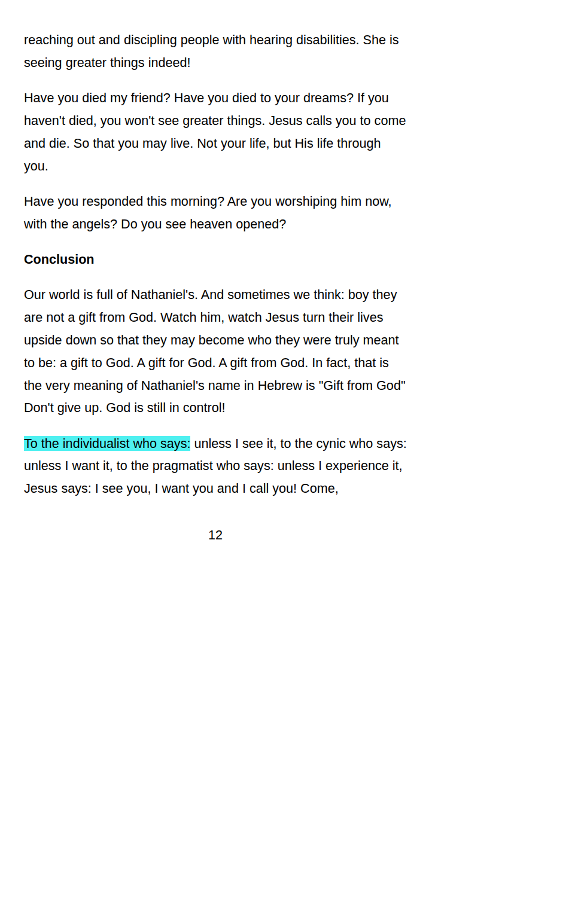reaching out and discipling people with hearing disabilities. She is seeing greater things indeed!
Have you died my friend? Have you died to your dreams? If you haven't died, you won't see greater things. Jesus calls you to come and die. So that you may live. Not your life, but His life through you.
Have you responded this morning? Are you worshiping him now, with the angels? Do you see heaven opened?
Conclusion
Our world is full of Nathaniel's. And sometimes we think: boy they are not a gift from God. Watch him, watch Jesus turn their lives upside down so that they may become who they were truly meant to be: a gift to God. A gift for God. A gift from God. In fact, that is the very meaning of Nathaniel's name in Hebrew is "Gift from God" Don't give up. God is still in control!
To the individualist who says: unless I see it, to the cynic who says: unless I want it, to the pragmatist who says: unless I experience it, Jesus says: I see you, I want you and I call you! Come,
12